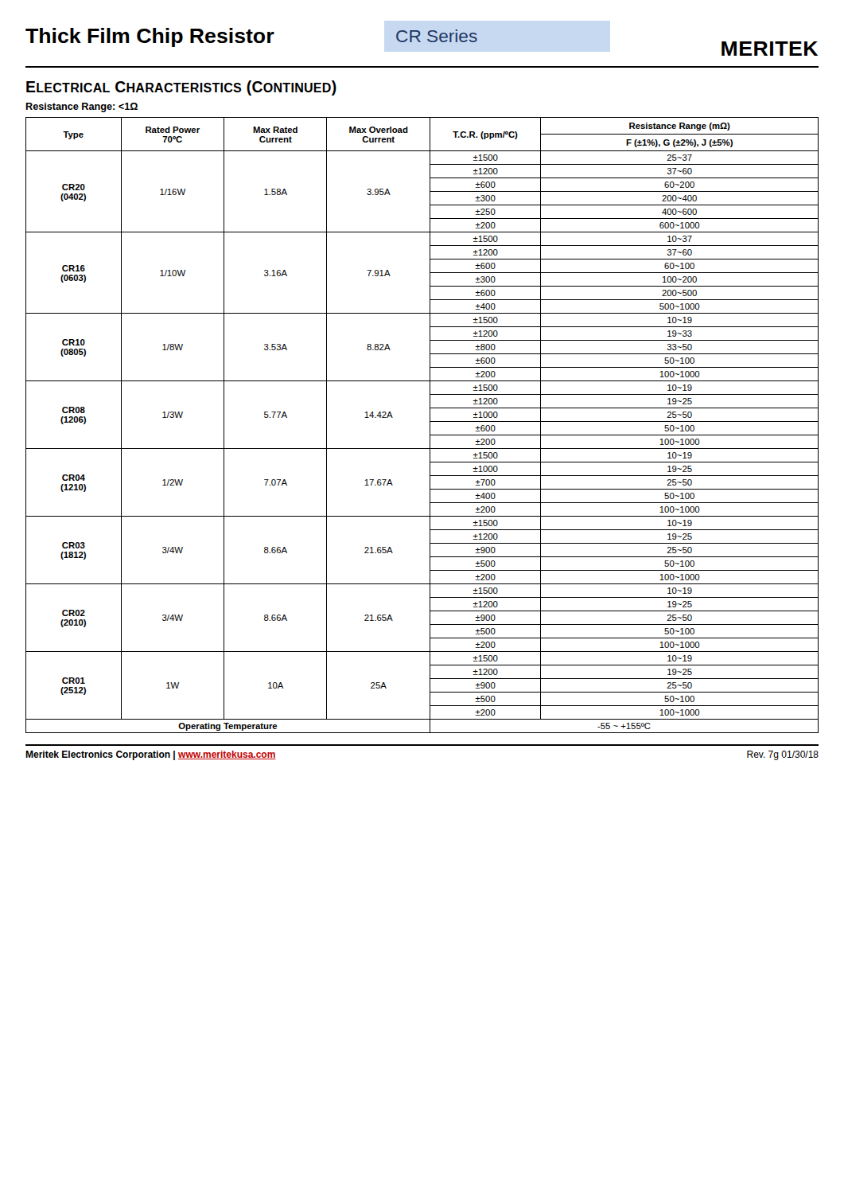Thick Film Chip Resistor
CR Series
MERITEK
ELECTRICAL CHARACTERISTICS (CONTINUED)
Resistance Range: <1Ω
| Type | Rated Power 70ºC | Max Rated Current | Max Overload Current | T.C.R. (ppm/ºC) | Resistance Range (mΩ) |
| --- | --- | --- | --- | --- | --- |
| F (±1%), G (±2%), J (±5%) |
| CR20 (0402) | 1/16W | 1.58A | 3.95A | ±1500 | 25~37 |
| ±1200 | 37~60 |
| ±600 | 60~200 |
| ±300 | 200~400 |
| ±250 | 400~600 |
| ±200 | 600~1000 |
| CR16 (0603) | 1/10W | 3.16A | 7.91A | ±1500 | 10~37 |
| ±1200 | 37~60 |
| ±600 | 60~100 |
| ±300 | 100~200 |
| ±600 | 200~500 |
| ±400 | 500~1000 |
| CR10 (0805) | 1/8W | 3.53A | 8.82A | ±1500 | 10~19 |
| ±1200 | 19~33 |
| ±800 | 33~50 |
| ±600 | 50~100 |
| ±200 | 100~1000 |
| CR08 (1206) | 1/3W | 5.77A | 14.42A | ±1500 | 10~19 |
| ±1200 | 19~25 |
| ±1000 | 25~50 |
| ±600 | 50~100 |
| ±200 | 100~1000 |
| CR04 (1210) | 1/2W | 7.07A | 17.67A | ±1500 | 10~19 |
| ±1000 | 19~25 |
| ±700 | 25~50 |
| ±400 | 50~100 |
| ±200 | 100~1000 |
| CR03 (1812) | 3/4W | 8.66A | 21.65A | ±1500 | 10~19 |
| ±1200 | 19~25 |
| ±900 | 25~50 |
| ±500 | 50~100 |
| ±200 | 100~1000 |
| CR02 (2010) | 3/4W | 8.66A | 21.65A | ±1500 | 10~19 |
| ±1200 | 19~25 |
| ±900 | 25~50 |
| ±500 | 50~100 |
| ±200 | 100~1000 |
| CR01 (2512) | 1W | 10A | 25A | ±1500 | 10~19 |
| ±1200 | 19~25 |
| ±900 | 25~50 |
| ±500 | 50~100 |
| ±200 | 100~1000 |
| Operating Temperature | -55 ~ +155ºC |
Meritek Electronics Corporation | www.meritekusa.com
Rev. 7g 01/30/18